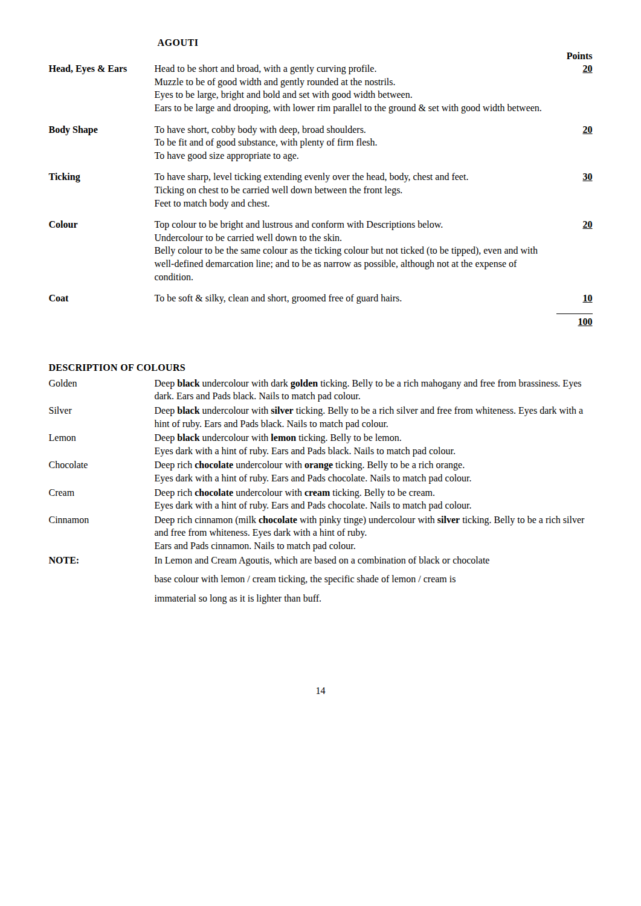AGOUTI
Points
| Head, Eyes & Ears | Head to be short and broad, with a gently curving profile. Muzzle to be of good width and gently rounded at the nostrils. Eyes to be large, bright and bold and set with good width between. Ears to be large and drooping, with lower rim parallel to the ground & set with good width between. | 20 |
| Body Shape | To have short, cobby body with deep, broad shoulders. To be fit and of good substance, with plenty of firm flesh. To have good size appropriate to age. | 20 |
| Ticking | To have sharp, level ticking extending evenly over the head, body, chest and feet. Ticking on chest to be carried well down between the front legs. Feet to match body and chest. | 30 |
| Colour | Top colour to be bright and lustrous and conform with Descriptions below. Undercolour to be carried well down to the skin. Belly colour to be the same colour as the ticking colour but not ticked (to be tipped), even and with well-defined demarcation line; and to be as narrow as possible, although not at the expense of condition. | 20 |
| Coat | To be soft & silky, clean and short, groomed free of guard hairs. | 10 |
| | | 100 |
DESCRIPTION OF COLOURS
| Golden | Deep black undercolour with dark golden ticking. Belly to be a rich mahogany and free from brassiness. Eyes dark. Ears and Pads black. Nails to match pad colour. |
| Silver | Deep black undercolour with silver ticking. Belly to be a rich silver and free from whiteness. Eyes dark with a hint of ruby. Ears and Pads black. Nails to match pad colour. |
| Lemon | Deep black undercolour with lemon ticking. Belly to be lemon. Eyes dark with a hint of ruby. Ears and Pads black. Nails to match pad colour. |
| Chocolate | Deep rich chocolate undercolour with orange ticking. Belly to be a rich orange. Eyes dark with a hint of ruby. Ears and Pads chocolate. Nails to match pad colour. |
| Cream | Deep rich chocolate undercolour with cream ticking. Belly to be cream. Eyes dark with a hint of ruby. Ears and Pads chocolate. Nails to match pad colour. |
| Cinnamon | Deep rich cinnamon (milk chocolate with pinky tinge) undercolour with silver ticking. Belly to be a rich silver and free from whiteness. Eyes dark with a hint of ruby. Ears and Pads cinnamon. Nails to match pad colour. |
| NOTE: | In Lemon and Cream Agoutis, which are based on a combination of black or chocolate base colour with lemon / cream ticking, the specific shade of lemon / cream is immaterial so long as it is lighter than buff. |
14